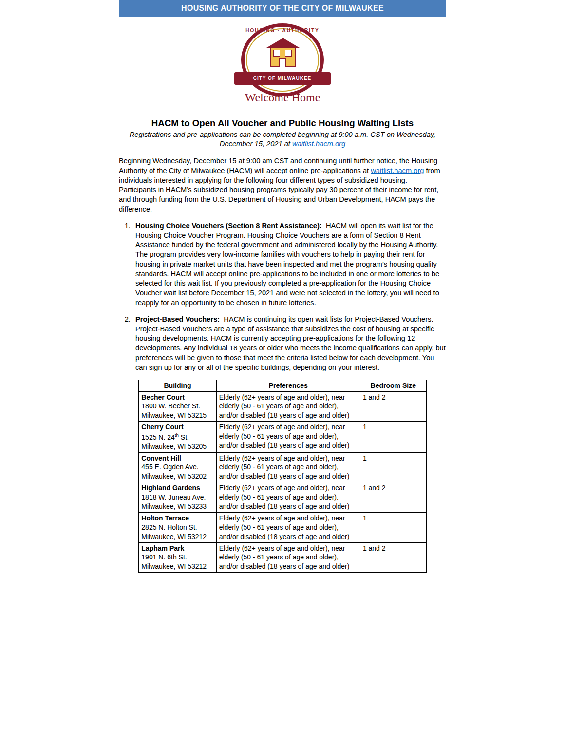HOUSING AUTHORITY OF THE CITY OF MILWAUKEE
HOUSING · AUTHORITY
CITY OF MILWAUKEE
Welcome Home
HACM to Open All Voucher and Public Housing Waiting Lists
Registrations and pre-applications can be completed beginning at 9:00 a.m. CST on Wednesday, December 15, 2021 at waitlist.hacm.org
Beginning Wednesday, December 15 at 9:00 am CST and continuing until further notice, the Housing Authority of the City of Milwaukee (HACM) will accept online pre-applications at waitlist.hacm.org from individuals interested in applying for the following four different types of subsidized housing. Participants in HACM’s subsidized housing programs typically pay 30 percent of their income for rent, and through funding from the U.S. Department of Housing and Urban Development, HACM pays the difference.
Housing Choice Vouchers (Section 8 Rent Assistance): HACM will open its wait list for the Housing Choice Voucher Program. Housing Choice Vouchers are a form of Section 8 Rent Assistance funded by the federal government and administered locally by the Housing Authority. The program provides very low-income families with vouchers to help in paying their rent for housing in private market units that have been inspected and met the program’s housing quality standards. HACM will accept online pre-applications to be included in one or more lotteries to be selected for this wait list. If you previously completed a pre-application for the Housing Choice Voucher wait list before December 15, 2021 and were not selected in the lottery, you will need to reapply for an opportunity to be chosen in future lotteries.
Project-Based Vouchers: HACM is continuing its open wait lists for Project-Based Vouchers. Project-Based Vouchers are a type of assistance that subsidizes the cost of housing at specific housing developments. HACM is currently accepting pre-applications for the following 12 developments. Any individual 18 years or older who meets the income qualifications can apply, but preferences will be given to those that meet the criteria listed below for each development. You can sign up for any or all of the specific buildings, depending on your interest.
| Building | Preferences | Bedroom Size |
| --- | --- | --- |
| Becher Court 1800 W. Becher St. Milwaukee, WI 53215 | Elderly (62+ years of age and older), near elderly (50 - 61 years of age and older), and/or disabled (18 years of age and older) | 1 and 2 |
| Cherry Court 1525 N. 24 th St. Milwaukee, WI 53205 | Elderly (62+ years of age and older), near elderly (50 - 61 years of age and older), and/or disabled (18 years of age and older) | 1 |
| Convent Hill 455 E. Ogden Ave. Milwaukee, WI 53202 | Elderly (62+ years of age and older), near elderly (50 - 61 years of age and older), and/or disabled (18 years of age and older) | 1 |
| Highland Gardens 1818 W. Juneau Ave. Milwaukee, WI 53233 | Elderly (62+ years of age and older), near elderly (50 - 61 years of age and older), and/or disabled (18 years of age and older) | 1 and 2 |
| Holton Terrace 2825 N. Holton St. Milwaukee, WI 53212 | Elderly (62+ years of age and older), near elderly (50 - 61 years of age and older), and/or disabled (18 years of age and older) | 1 |
| Lapham Park 1901 N. 6th St. Milwaukee, WI 53212 | Elderly (62+ years of age and older), near elderly (50 - 61 years of age and older), and/or disabled (18 years of age and older) | 1 and 2 |